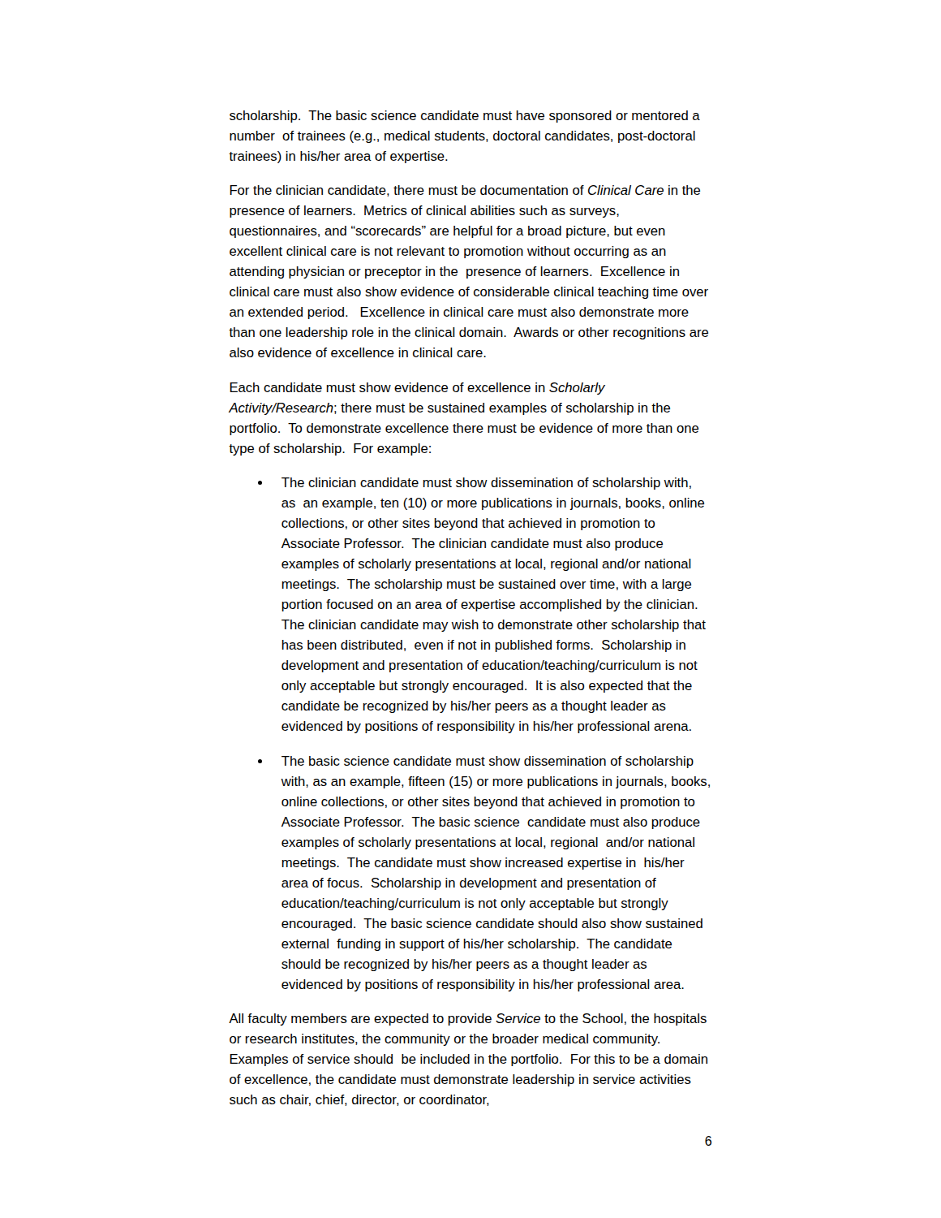scholarship. The basic science candidate must have sponsored or mentored a number of trainees (e.g., medical students, doctoral candidates, post-doctoral trainees) in his/her area of expertise.
For the clinician candidate, there must be documentation of Clinical Care in the presence of learners. Metrics of clinical abilities such as surveys, questionnaires, and “scorecards” are helpful for a broad picture, but even excellent clinical care is not relevant to promotion without occurring as an attending physician or preceptor in the presence of learners. Excellence in clinical care must also show evidence of considerable clinical teaching time over an extended period. Excellence in clinical care must also demonstrate more than one leadership role in the clinical domain. Awards or other recognitions are also evidence of excellence in clinical care.
Each candidate must show evidence of excellence in Scholarly Activity/Research; there must be sustained examples of scholarship in the portfolio. To demonstrate excellence there must be evidence of more than one type of scholarship. For example:
The clinician candidate must show dissemination of scholarship with, as an example, ten (10) or more publications in journals, books, online collections, or other sites beyond that achieved in promotion to Associate Professor. The clinician candidate must also produce examples of scholarly presentations at local, regional and/or national meetings. The scholarship must be sustained over time, with a large portion focused on an area of expertise accomplished by the clinician. The clinician candidate may wish to demonstrate other scholarship that has been distributed, even if not in published forms. Scholarship in development and presentation of education/teaching/curriculum is not only acceptable but strongly encouraged. It is also expected that the candidate be recognized by his/her peers as a thought leader as evidenced by positions of responsibility in his/her professional arena.
The basic science candidate must show dissemination of scholarship with, as an example, fifteen (15) or more publications in journals, books, online collections, or other sites beyond that achieved in promotion to Associate Professor. The basic science candidate must also produce examples of scholarly presentations at local, regional and/or national meetings. The candidate must show increased expertise in his/her area of focus. Scholarship in development and presentation of education/teaching/curriculum is not only acceptable but strongly encouraged. The basic science candidate should also show sustained external funding in support of his/her scholarship. The candidate should be recognized by his/her peers as a thought leader as evidenced by positions of responsibility in his/her professional area.
All faculty members are expected to provide Service to the School, the hospitals or research institutes, the community or the broader medical community. Examples of service should be included in the portfolio. For this to be a domain of excellence, the candidate must demonstrate leadership in service activities such as chair, chief, director, or coordinator,
6